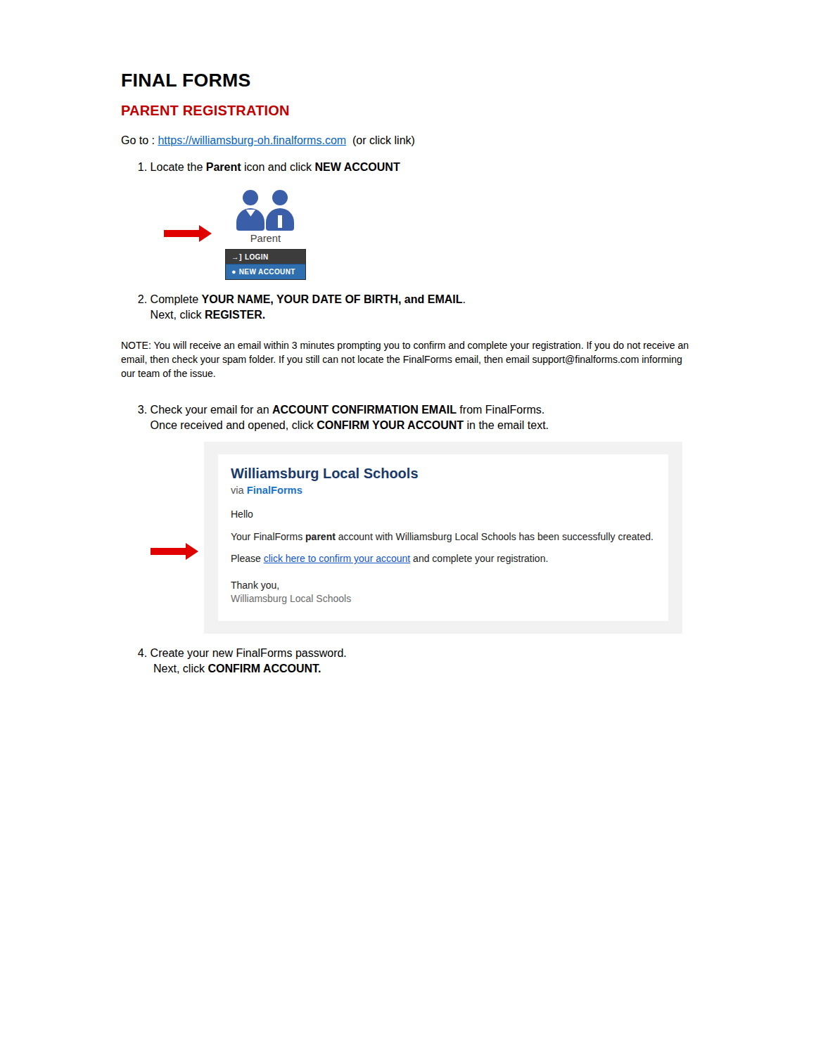FINAL FORMS
PARENT REGISTRATION
Go to : https://williamsburg-oh.finalforms.com (or click link)
Locate the Parent icon and click NEW ACCOUNT
Parent
→] LOGIN ●NEW ACCOUNT
Complete YOUR NAME, YOUR DATE OF BIRTH, and EMAIL.
Next, click REGISTER.
NOTE: You will receive an email within 3 minutes prompting you to confirm and complete your registration. If you do not receive an email, then check your spam folder. If you still can not locate the FinalForms email, then email support@finalforms.com informing our team of the issue.
Check your email for an ACCOUNT CONFIRMATION EMAIL from FinalForms.
Once received and opened, click CONFIRM YOUR ACCOUNT in the email text.
Williamsburg Local Schools
via FinalForms
Hello
Your FinalForms parent account with Williamsburg Local Schools has been successfully created.
Please click here to confirm your account and complete your registration.
Thank you,
Williamsburg Local Schools
Create your new FinalForms password.
Next, click CONFIRM ACCOUNT.